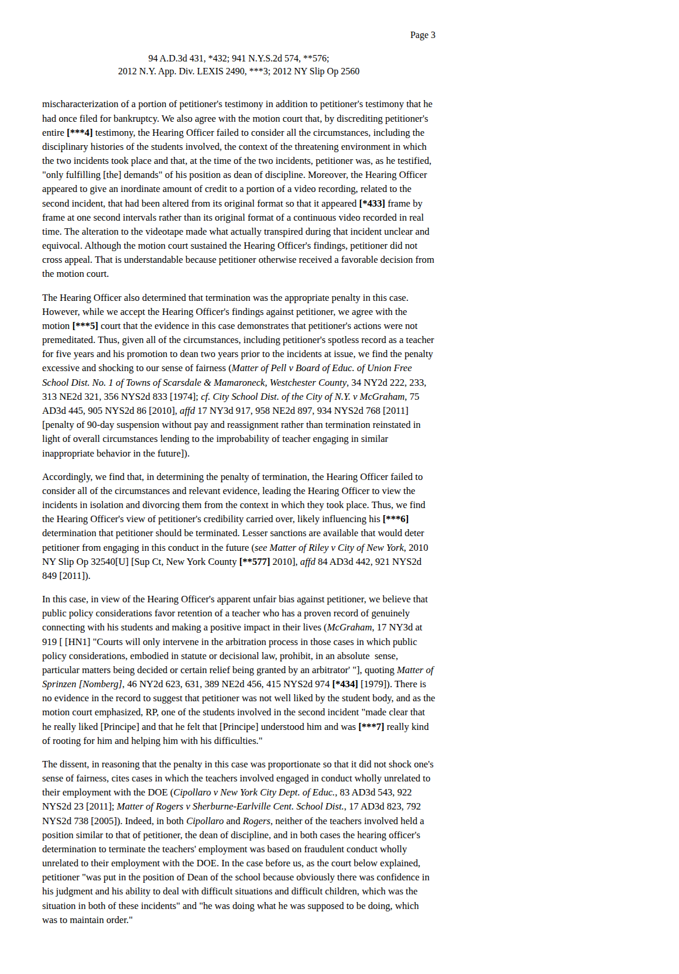Page 3
94 A.D.3d 431, *432; 941 N.Y.S.2d 574, **576;
2012 N.Y. App. Div. LEXIS 2490, ***3; 2012 NY Slip Op 2560
mischaracterization of a portion of petitioner's testimony in addition to petitioner's testimony that he had once filed for bankruptcy. We also agree with the motion court that, by discrediting petitioner's entire [***4] testimony, the Hearing Officer failed to consider all the circumstances, including the disciplinary histories of the students involved, the context of the threatening environment in which the two incidents took place and that, at the time of the two incidents, petitioner was, as he testified, "only fulfilling [the] demands" of his position as dean of discipline. Moreover, the Hearing Officer appeared to give an inordinate amount of credit to a portion of a video recording, related to the second incident, that had been altered from its original format so that it appeared [*433] frame by frame at one second intervals rather than its original format of a continuous video recorded in real time. The alteration to the videotape made what actually transpired during that incident unclear and equivocal. Although the motion court sustained the Hearing Officer's findings, petitioner did not cross appeal. That is understandable because petitioner otherwise received a favorable decision from the motion court.
The Hearing Officer also determined that termination was the appropriate penalty in this case. However, while we accept the Hearing Officer's findings against petitioner, we agree with the motion [***5] court that the evidence in this case demonstrates that petitioner's actions were not premeditated. Thus, given all of the circumstances, including petitioner's spotless record as a teacher for five years and his promotion to dean two years prior to the incidents at issue, we find the penalty excessive and shocking to our sense of fairness (Matter of Pell v Board of Educ. of Union Free School Dist. No. 1 of Towns of Scarsdale & Mamaroneck, Westchester County, 34 NY2d 222, 233, 313 NE2d 321, 356 NYS2d 833 [1974]; cf. City School Dist. of the City of N.Y. v McGraham, 75 AD3d 445, 905 NYS2d 86 [2010], affd 17 NY3d 917, 958 NE2d 897, 934 NYS2d 768 [2011] [penalty of 90-day suspension without pay and reassignment rather than termination reinstated in light of overall circumstances lending to the improbability of teacher engaging in similar inappropriate behavior in the future]).
Accordingly, we find that, in determining the penalty of termination, the Hearing Officer failed to consider all of the circumstances and relevant evidence, leading the Hearing Officer to view the incidents in isolation and divorcing them from the context in which they took place. Thus, we find the Hearing Officer's view of petitioner's credibility carried over, likely influencing his [***6] determination that petitioner should be terminated. Lesser sanctions are available that would deter petitioner from engaging in this conduct in the future (see Matter of Riley v City of New York, 2010 NY Slip Op 32540[U] [Sup Ct, New York County [**577] 2010], affd 84 AD3d 442, 921 NYS2d 849 [2011]).
In this case, in view of the Hearing Officer's apparent unfair bias against petitioner, we believe that public policy considerations favor retention of a teacher who has a proven record of genuinely connecting with his students and making a positive impact in their lives (McGraham, 17 NY3d at 919 [ [HN1] "Courts will only intervene in the arbitration process in those cases in which public policy considerations, embodied in statute or decisional law, prohibit, in an absolute sense, particular matters being decided or certain relief being granted by an arbitrator' "], quoting Matter of Sprinzen [Nomberg], 46 NY2d 623, 631, 389 NE2d 456, 415 NYS2d 974 [*434] [1979]). There is no evidence in the record to suggest that petitioner was not well liked by the student body, and as the motion court emphasized, RP, one of the students involved in the second incident "made clear that he really liked [Principe] and that he felt that [Principe] understood him and was [***7] really kind of rooting for him and helping him with his difficulties."
The dissent, in reasoning that the penalty in this case was proportionate so that it did not shock one's sense of fairness, cites cases in which the teachers involved engaged in conduct wholly unrelated to their employment with the DOE (Cipollaro v New York City Dept. of Educ., 83 AD3d 543, 922 NYS2d 23 [2011]; Matter of Rogers v Sherburne-Earlville Cent. School Dist., 17 AD3d 823, 792 NYS2d 738 [2005]). Indeed, in both Cipollaro and Rogers, neither of the teachers involved held a position similar to that of petitioner, the dean of discipline, and in both cases the hearing officer's determination to terminate the teachers' employment was based on fraudulent conduct wholly unrelated to their employment with the DOE. In the case before us, as the court below explained, petitioner "was put in the position of Dean of the school because obviously there was confidence in his judgment and his ability to deal with difficult situations and difficult children, which was the situation in both of these incidents" and "he was doing what he was supposed to be doing, which was to maintain order."